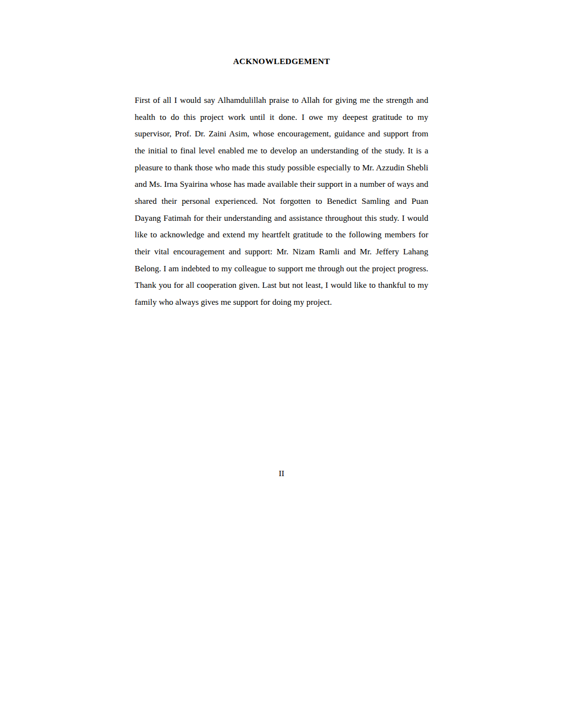ACKNOWLEDGEMENT
First of all I would say Alhamdulillah praise to Allah for giving me the strength and health to do this project work until it done. I owe my deepest gratitude to my supervisor, Prof. Dr. Zaini Asim, whose encouragement, guidance and support from the initial to final level enabled me to develop an understanding of the study. It is a pleasure to thank those who made this study possible especially to Mr. Azzudin Shebli and Ms. Irna Syairina whose has made available their support in a number of ways and shared their personal experienced. Not forgotten to Benedict Samling and Puan Dayang Fatimah for their understanding and assistance throughout this study. I would like to acknowledge and extend my heartfelt gratitude to the following members for their vital encouragement and support: Mr. Nizam Ramli and Mr. Jeffery Lahang Belong. I am indebted to my colleague to support me through out the project progress. Thank you for all cooperation given. Last but not least, I would like to thankful to my family who always gives me support for doing my project.
II